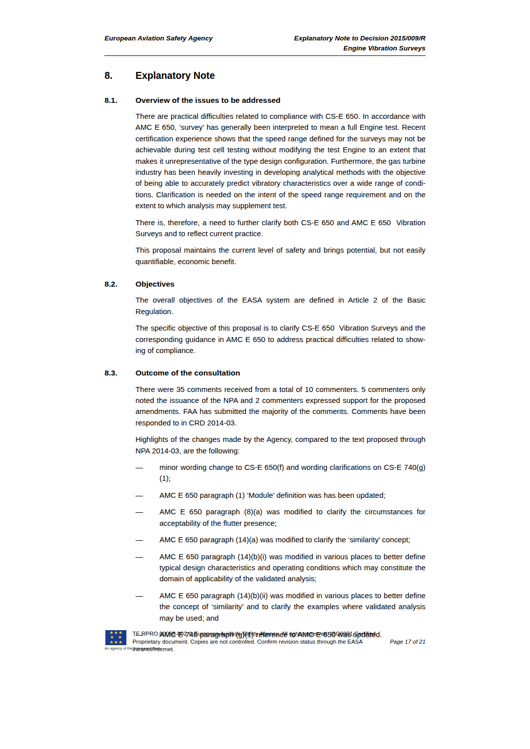European Aviation Safety Agency
Explanatory Note to Decision 2015/009/R
Engine Vibration Surveys
8. Explanatory Note
8.1. Overview of the issues to be addressed
There are practical difficulties related to compliance with CS-E 650. In accordance with AMC E 650, ‘survey’ has generally been interpreted to mean a full Engine test. Recent certification experience shows that the speed range defined for the surveys may not be achievable during test cell testing without modifying the test Engine to an extent that makes it unrepresentative of the type design configuration. Furthermore, the gas turbine industry has been heavily investing in developing analytical methods with the objective of being able to accurately predict vibratory characteristics over a wide range of conditions. Clarification is needed on the intent of the speed range requirement and on the extent to which analysis may supplement test.
There is, therefore, a need to further clarify both CS-E 650 and AMC E 650 Vibration Surveys and to reflect current practice.
This proposal maintains the current level of safety and brings potential, but not easily quantifiable, economic benefit.
8.2. Objectives
The overall objectives of the EASA system are defined in Article 2 of the Basic Regulation.
The specific objective of this proposal is to clarify CS-E 650 Vibration Surveys and the corresponding guidance in AMC E 650 to address practical difficulties related to showing of compliance.
8.3. Outcome of the consultation
There were 35 comments received from a total of 10 commenters. 5 commenters only noted the issuance of the NPA and 2 commenters expressed support for the proposed amendments. FAA has submitted the majority of the comments. Comments have been responded to in CRD 2014-03.
Highlights of the changes made by the Agency, compared to the text proposed through NPA 2014-03, are the following:
minor wording change to CS-E 650(f) and wording clarifications on CS-E 740(g)(1);
AMC E 650 paragraph (1) ‘Module’ definition was has been updated;
AMC E 650 paragraph (8)(a) was modified to clarify the circumstances for acceptability of the flutter presence;
AMC E 650 paragraph (14)(a) was modified to clarify the ‘similarity’ concept;
AMC E 650 paragraph (14)(b)(i) was modified in various places to better define typical design characteristics and operating conditions which may constitute the domain of applicability of the validated analysis;
AMC E 650 paragraph (14)(b)(ii) was modified in various places to better define the concept of ‘similarity’ and to clarify the examples where validated analysis may be used; and
AMC E 740 paragraph (g)(1) reference to AMC E 650 was updated.
★★★
★ ★
★★★
An agency of the European Union
TE.RPRO.00058-002 © European Aviation Safety Agency. All rights reserved. ISO9001 Certified.
Proprietary document. Copies are not controlled. Confirm revision status through the EASA intranet/Internet. Page 17 of 21